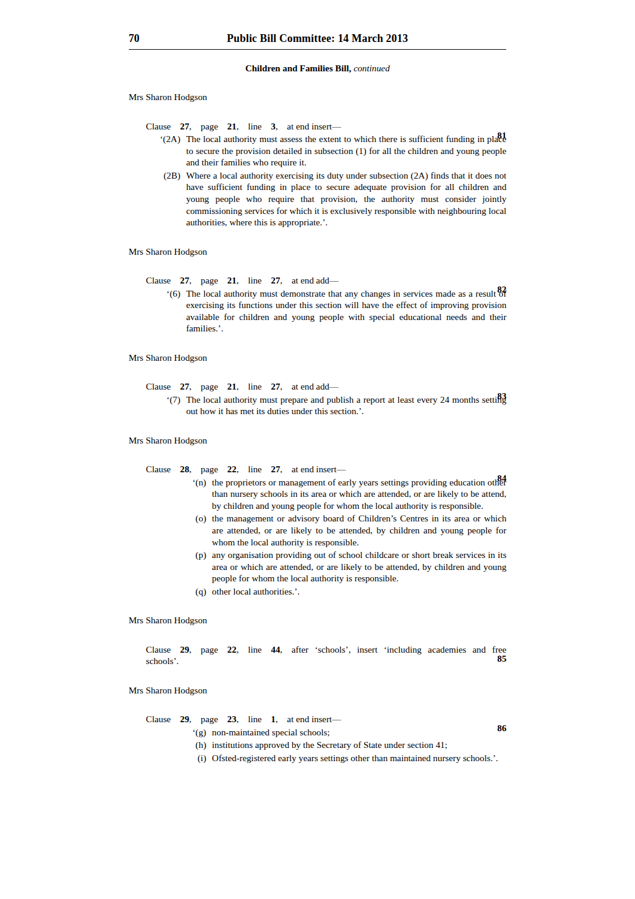70
Public Bill Committee: 14 March 2013
Children and Families Bill, continued
Mrs Sharon Hodgson
81
Clause 27, page 21, line 3, at end insert—
‘(2A) The local authority must assess the extent to which there is sufficient funding in place to secure the provision detailed in subsection (1) for all the children and young people and their families who require it.
(2B) Where a local authority exercising its duty under subsection (2A) finds that it does not have sufficient funding in place to secure adequate provision for all children and young people who require that provision, the authority must consider jointly commissioning services for which it is exclusively responsible with neighbouring local authorities, where this is appropriate.’.
Mrs Sharon Hodgson
82
Clause 27, page 21, line 27, at end add—
‘(6) The local authority must demonstrate that any changes in services made as a result of exercising its functions under this section will have the effect of improving provision available for children and young people with special educational needs and their families.’.
Mrs Sharon Hodgson
83
Clause 27, page 21, line 27, at end add—
‘(7) The local authority must prepare and publish a report at least every 24 months setting out how it has met its duties under this section.’.
Mrs Sharon Hodgson
84
Clause 28, page 22, line 27, at end insert—
‘(n) the proprietors or management of early years settings providing education other than nursery schools in its area or which are attended, or are likely to be attend, by children and young people for whom the local authority is responsible.
(o) the management or advisory board of Children’s Centres in its area or which are attended, or are likely to be attended, by children and young people for whom the local authority is responsible.
(p) any organisation providing out of school childcare or short break services in its area or which are attended, or are likely to be attended, by children and young people for whom the local authority is responsible.
(q) other local authorities.’.
Mrs Sharon Hodgson
85
Clause 29, page 22, line 44, after ‘schools’, insert ‘including academies and free schools’.
Mrs Sharon Hodgson
86
Clause 29, page 23, line 1, at end insert—
‘(g) non-maintained special schools;
(h) institutions approved by the Secretary of State under section 41;
(i) Ofsted-registered early years settings other than maintained nursery schools.’.